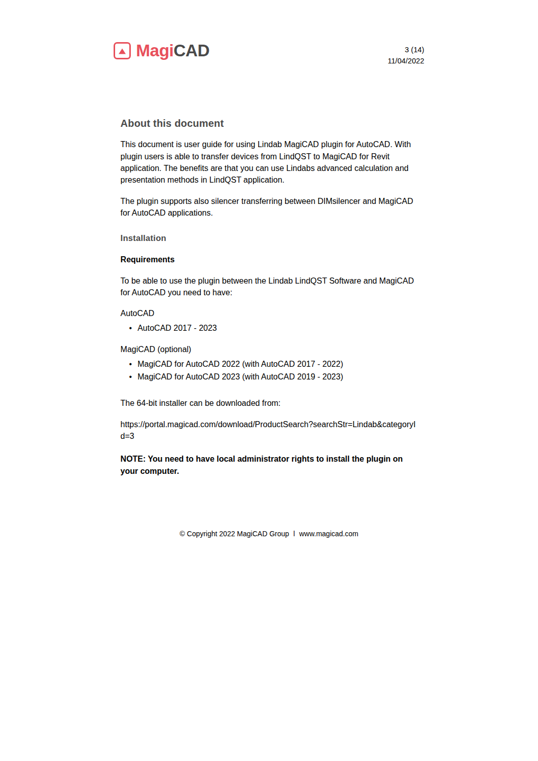Magi CAD
3 (14)
11/04/2022
About this document
This document is user guide for using Lindab MagiCAD plugin for AutoCAD. With plugin users is able to transfer devices from LindQST to MagiCAD for Revit application. The benefits are that you can use Lindabs advanced calculation and presentation methods in LindQST application.
The plugin supports also silencer transferring between DIMsilencer and MagiCAD for AutoCAD applications.
Installation
Requirements
To be able to use the plugin between the Lindab LindQST Software and MagiCAD for AutoCAD you need to have:
AutoCAD
AutoCAD 2017 - 2023
MagiCAD (optional)
MagiCAD for AutoCAD 2022 (with AutoCAD 2017 - 2022)
MagiCAD for AutoCAD 2023 (with AutoCAD 2019 - 2023)
The 64-bit installer can be downloaded from:
https://portal.magicad.com/download/ProductSearch?searchStr=Lindab&categoryId=3
NOTE: You need to have local administrator rights to install the plugin on your computer.
© Copyright 2022 MagiCAD Grouplwww.magicad.com